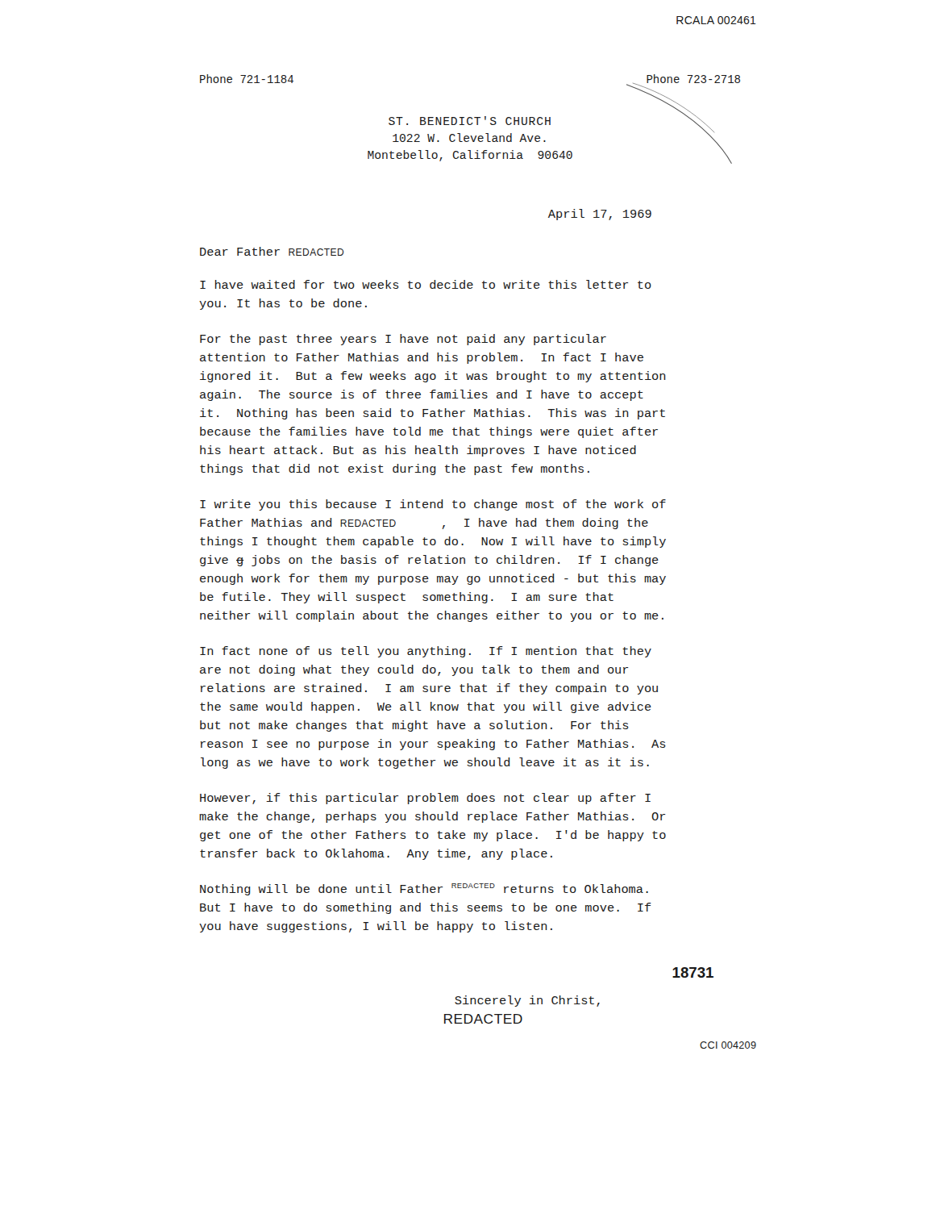RCALA 002461
Phone 721-1184 Phone 723-2718
ST. BENEDICT'S CHURCH
1022 W. Cleveland Ave.
Montebello, California 90640
April 17, 1969
Dear Father REDACTED
I have waited for two weeks to decide to write this letter to you. It has to be done.
For the past three years I have not paid any particular attention to Father Mathias and his problem. In fact I have ignored it. But a few weeks ago it was brought to my attention again. The source is of three families and I have to accept it. Nothing has been said to Father Mathias. This was in part because the families have told me that things were quiet after his heart attack. But as his health improves I have noticed things that did not exist during the past few months.
I write you this because I intend to change most of the work of Father Mathias and REDACTED , I have had them doing the things I thought them capable to do. Now I will have to simply give g jobs on the basis of relation to children. If I change enough work for them my purpose may go unnoticed - but this may be futile. They will suspect something. I am sure that neither will complain about the changes either to you or to me.
In fact none of us tell you anything. If I mention that they are not doing what they could do, you talk to them and our relations are strained. I am sure that if they compain to you the same would happen. We all know that you will give advice but not make changes that might have a solution. For this reason I see no purpose in your speaking to Father Mathias. As long as we have to work together we should leave it as it is.
However, if this particular problem does not clear up after I make the change, perhaps you should replace Father Mathias. Or get one of the other Fathers to take my place. I'd be happy to transfer back to Oklahoma. Any time, any place.
Nothing will be done until Father REDACTED returns to Oklahoma. But I have to do something and this seems to be one move. If you have suggestions, I will be happy to listen.
18731
Sincerely in Christ,
REDACTED
CCI 004209